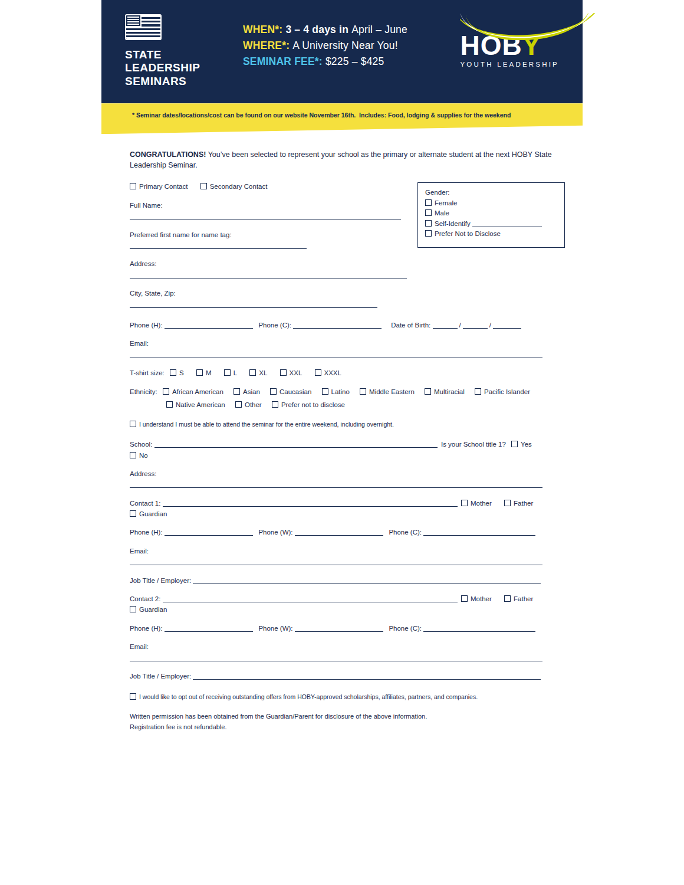State
Leadership
Seminars
WHEN*: 3 – 4 days in April – June
WHERE*: A University Near You!
SEMINAR FEE*: $225 – $425
HOBY
YOUTH LEADERSHIP
* Seminar dates/locations/cost can be found on our website November 16th. Includes: Food, lodging & supplies for the weekend
CONGRATULATIONS! You’ve been selected to represent your school as the primary or alternate student at the next HOBY State Leadership Seminar.
Primary Contact Secondary Contact
Full Name:
Preferred first name for name tag:
Address:
City, State, Zip:
Gender:
Female
Male
Self-Identify
Prefer Not to Disclose
Phone (H): Phone (C): Date of Birth: / /
Email:
T-shirt size: S M L XL XXL XXXL
Ethnicity: African American Asian Caucasian Latino Middle Eastern Multiracial Pacific Islander
Native American Other Prefer not to disclose
I understand I must be able to attend the seminar for the entire weekend, including overnight.
School: Is your School title 1? Yes No
Address:
Contact 1: Mother Father Guardian
Phone (H): Phone (W): Phone (C):
Email:
Job Title / Employer:
Contact 2: Mother Father Guardian
Phone (H): Phone (W): Phone (C):
Email:
Job Title / Employer:
I would like to opt out of receiving outstanding offers from HOBY-approved scholarships, affiliates, partners, and companies.
Written permission has been obtained from the Guardian/Parent for disclosure of the above information.
Registration fee is not refundable.